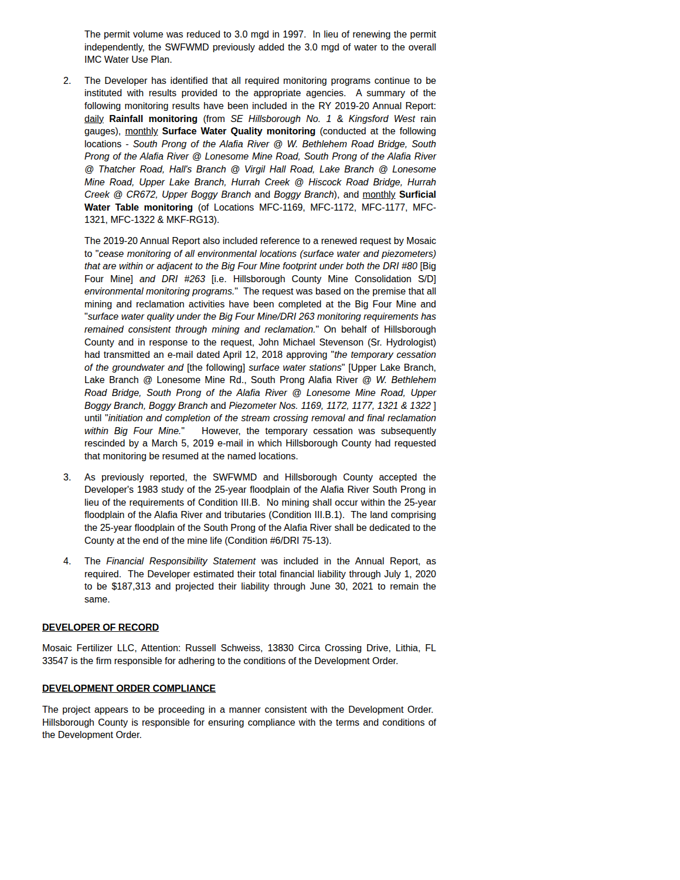The permit volume was reduced to 3.0 mgd in 1997. In lieu of renewing the permit independently, the SWFWMD previously added the 3.0 mgd of water to the overall IMC Water Use Plan.
2.
The Developer has identified that all required monitoring programs continue to be instituted with results provided to the appropriate agencies. A summary of the following monitoring results have been included in the RY 2019-20 Annual Report: daily Rainfall monitoring (from SE Hillsborough No. 1 & Kingsford West rain gauges), monthly Surface Water Quality monitoring (conducted at the following locations - South Prong of the Alafia River @ W. Bethlehem Road Bridge, South Prong of the Alafia River @ Lonesome Mine Road, South Prong of the Alafia River @ Thatcher Road, Hall's Branch @ Virgil Hall Road, Lake Branch @ Lonesome Mine Road, Upper Lake Branch, Hurrah Creek @ Hiscock Road Bridge, Hurrah Creek @ CR672, Upper Boggy Branch and Boggy Branch), and monthly Surficial Water Table monitoring (of Locations MFC-1169, MFC-1172, MFC-1177, MFC-1321, MFC-1322 & MKF-RG13).
The 2019-20 Annual Report also included reference to a renewed request by Mosaic to "cease monitoring of all environmental locations (surface water and piezometers) that are within or adjacent to the Big Four Mine footprint under both the DRI #80 [Big Four Mine] and DRI #263 [i.e. Hillsborough County Mine Consolidation S/D] environmental monitoring programs." The request was based on the premise that all mining and reclamation activities have been completed at the Big Four Mine and "surface water quality under the Big Four Mine/DRI 263 monitoring requirements has remained consistent through mining and reclamation." On behalf of Hillsborough County and in response to the request, John Michael Stevenson (Sr. Hydrologist) had transmitted an e-mail dated April 12, 2018 approving "the temporary cessation of the groundwater and [the following] surface water stations" [Upper Lake Branch, Lake Branch @ Lonesome Mine Rd., South Prong Alafia River @ W. Bethlehem Road Bridge, South Prong of the Alafia River @ Lonesome Mine Road, Upper Boggy Branch, Boggy Branch and Piezometer Nos. 1169, 1172, 1177, 1321 & 1322 ] until "initiation and completion of the stream crossing removal and final reclamation within Big Four Mine." However, the temporary cessation was subsequently rescinded by a March 5, 2019 e-mail in which Hillsborough County had requested that monitoring be resumed at the named locations.
3.
As previously reported, the SWFWMD and Hillsborough County accepted the Developer's 1983 study of the 25-year floodplain of the Alafia River South Prong in lieu of the requirements of Condition III.B. No mining shall occur within the 25-year floodplain of the Alafia River and tributaries (Condition III.B.1). The land comprising the 25-year floodplain of the South Prong of the Alafia River shall be dedicated to the County at the end of the mine life (Condition #6/DRI 75-13).
4.
The Financial Responsibility Statement was included in the Annual Report, as required. The Developer estimated their total financial liability through July 1, 2020 to be $187,313 and projected their liability through June 30, 2021 to remain the same.
DEVELOPER OF RECORD
Mosaic Fertilizer LLC, Attention: Russell Schweiss, 13830 Circa Crossing Drive, Lithia, FL 33547 is the firm responsible for adhering to the conditions of the Development Order.
DEVELOPMENT ORDER COMPLIANCE
The project appears to be proceeding in a manner consistent with the Development Order. Hillsborough County is responsible for ensuring compliance with the terms and conditions of the Development Order.